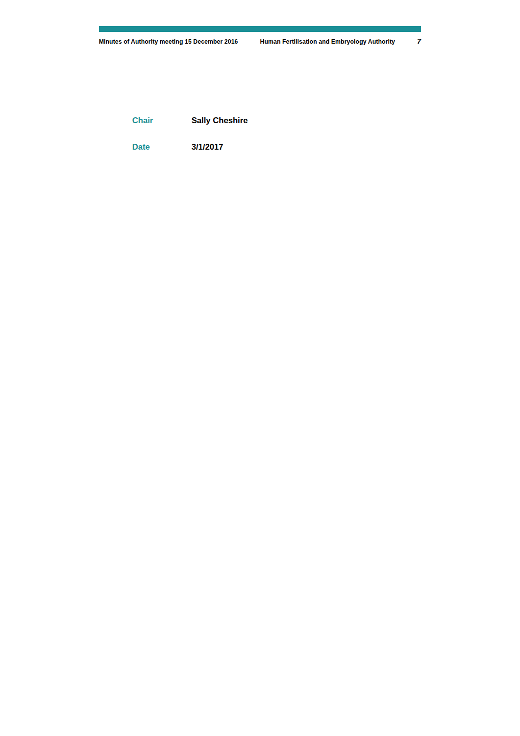Minutes of Authority meeting 15 December 2016
Human Fertilisation and Embryology Authority
7
Chair
Sally Cheshire
Date
3/1/2017